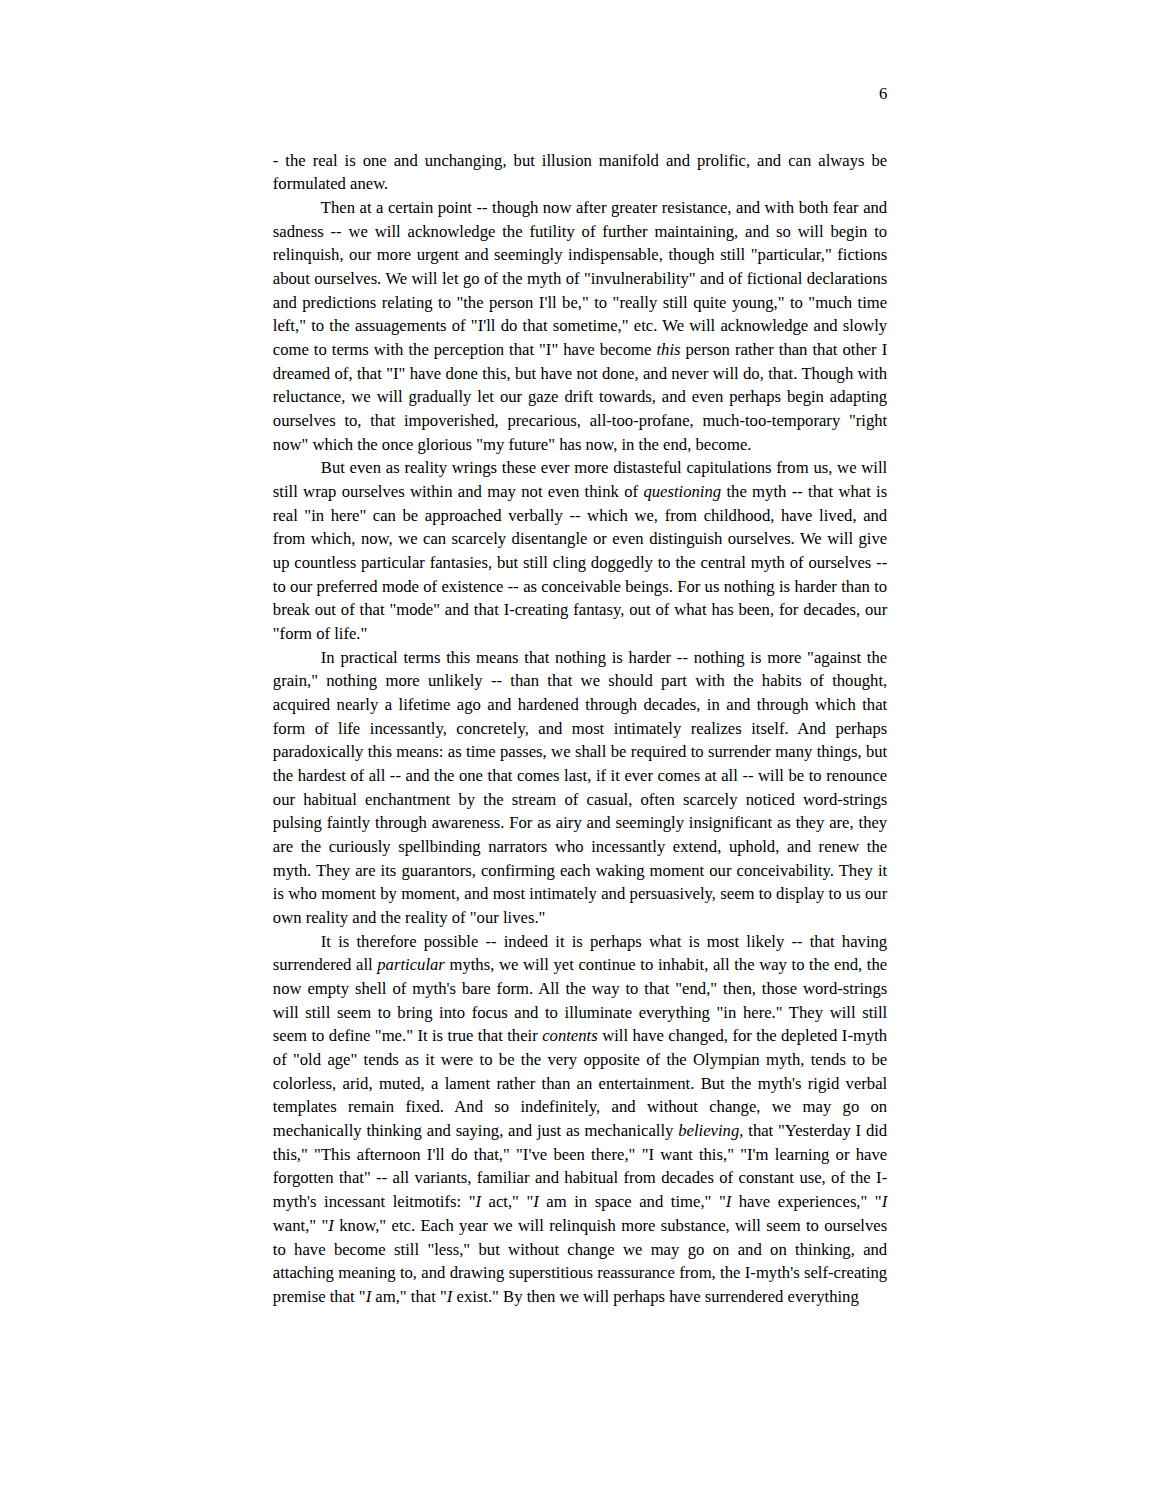6
- the real is one and unchanging, but illusion manifold and prolific, and can always be formulated anew.
Then at a certain point -- though now after greater resistance, and with both fear and sadness -- we will acknowledge the futility of further maintaining, and so will begin to relinquish, our more urgent and seemingly indispensable, though still "particular," fictions about ourselves. We will let go of the myth of "invulnerability" and of fictional declarations and predictions relating to "the person I'll be," to "really still quite young," to "much time left," to the assuagements of "I'll do that sometime," etc. We will acknowledge and slowly come to terms with the perception that "I" have become this person rather than that other I dreamed of, that "I" have done this, but have not done, and never will do, that. Though with reluctance, we will gradually let our gaze drift towards, and even perhaps begin adapting ourselves to, that impoverished, precarious, all-too-profane, much-too-temporary "right now" which the once glorious "my future" has now, in the end, become.
But even as reality wrings these ever more distasteful capitulations from us, we will still wrap ourselves within and may not even think of questioning the myth -- that what is real "in here" can be approached verbally -- which we, from childhood, have lived, and from which, now, we can scarcely disentangle or even distinguish ourselves. We will give up countless particular fantasies, but still cling doggedly to the central myth of ourselves -- to our preferred mode of existence -- as conceivable beings. For us nothing is harder than to break out of that "mode" and that I-creating fantasy, out of what has been, for decades, our "form of life."
In practical terms this means that nothing is harder -- nothing is more "against the grain," nothing more unlikely -- than that we should part with the habits of thought, acquired nearly a lifetime ago and hardened through decades, in and through which that form of life incessantly, concretely, and most intimately realizes itself. And perhaps paradoxically this means: as time passes, we shall be required to surrender many things, but the hardest of all -- and the one that comes last, if it ever comes at all -- will be to renounce our habitual enchantment by the stream of casual, often scarcely noticed word-strings pulsing faintly through awareness. For as airy and seemingly insignificant as they are, they are the curiously spellbinding narrators who incessantly extend, uphold, and renew the myth. They are its guarantors, confirming each waking moment our conceivability. They it is who moment by moment, and most intimately and persuasively, seem to display to us our own reality and the reality of "our lives."
It is therefore possible -- indeed it is perhaps what is most likely -- that having surrendered all particular myths, we will yet continue to inhabit, all the way to the end, the now empty shell of myth's bare form. All the way to that "end," then, those word-strings will still seem to bring into focus and to illuminate everything "in here." They will still seem to define "me." It is true that their contents will have changed, for the depleted I-myth of "old age" tends as it were to be the very opposite of the Olympian myth, tends to be colorless, arid, muted, a lament rather than an entertainment. But the myth's rigid verbal templates remain fixed. And so indefinitely, and without change, we may go on mechanically thinking and saying, and just as mechanically believing, that "Yesterday I did this," "This afternoon I'll do that," "I've been there," "I want this," "I'm learning or have forgotten that" -- all variants, familiar and habitual from decades of constant use, of the I-myth's incessant leitmotifs: "I act," "I am in space and time," "I have experiences," "I want," "I know," etc. Each year we will relinquish more substance, will seem to ourselves to have become still "less," but without change we may go on and on thinking, and attaching meaning to, and drawing superstitious reassurance from, the I-myth's self-creating premise that "I am," that "I exist." By then we will perhaps have surrendered everything